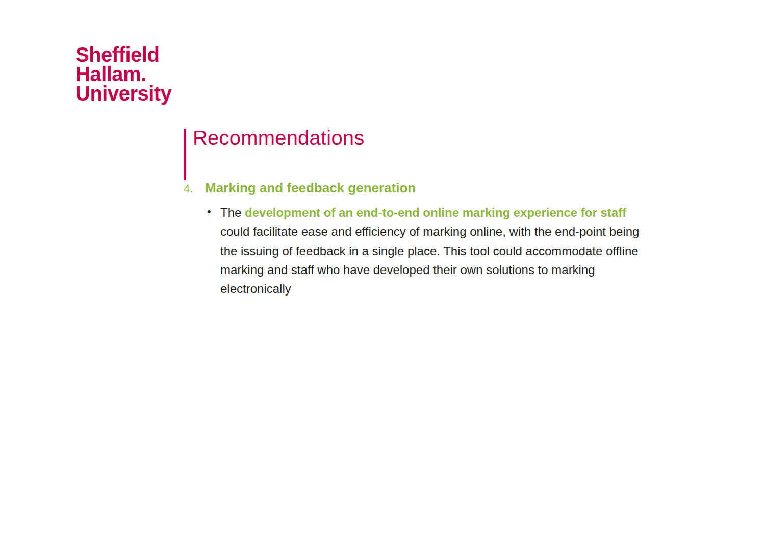Sheffield Hallam. University
Recommendations
Marking and feedback generation
The development of an end-to-end online marking experience for staff could facilitate ease and efficiency of marking online, with the end-point being the issuing of feedback in a single place. This tool could accommodate offline marking and staff who have developed their own solutions to marking electronically